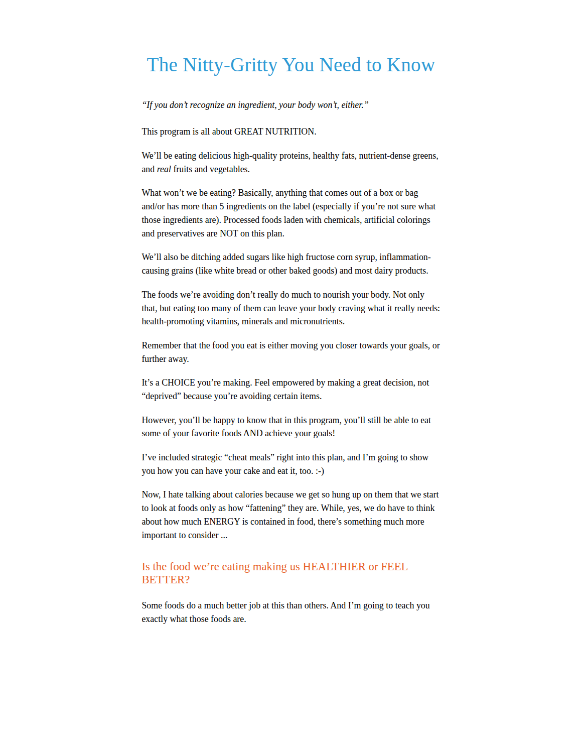The Nitty-Gritty You Need to Know
“If you don’t recognize an ingredient, your body won’t, either.”
This program is all about GREAT NUTRITION.
We’ll be eating delicious high-quality proteins, healthy fats, nutrient-dense greens, and real fruits and vegetables.
What won’t we be eating? Basically, anything that comes out of a box or bag and/or has more than 5 ingredients on the label (especially if you’re not sure what those ingredients are). Processed foods laden with chemicals, artificial colorings and preservatives are NOT on this plan.
We’ll also be ditching added sugars like high fructose corn syrup, inflammation-causing grains (like white bread or other baked goods) and most dairy products.
The foods we’re avoiding don’t really do much to nourish your body. Not only that, but eating too many of them can leave your body craving what it really needs: health-promoting vitamins, minerals and micronutrients.
Remember that the food you eat is either moving you closer towards your goals, or further away.
It’s a CHOICE you’re making. Feel empowered by making a great decision, not “deprived” because you’re avoiding certain items.
However, you’ll be happy to know that in this program, you’ll still be able to eat some of your favorite foods AND achieve your goals!
I’ve included strategic “cheat meals” right into this plan, and I’m going to show you how you can have your cake and eat it, too. :-)
Now, I hate talking about calories because we get so hung up on them that we start to look at foods only as how “fattening” they are. While, yes, we do have to think about how much ENERGY is contained in food, there’s something much more important to consider ...
Is the food we’re eating making us HEALTHIER or FEEL BETTER?
Some foods do a much better job at this than others. And I’m going to teach you exactly what those foods are.